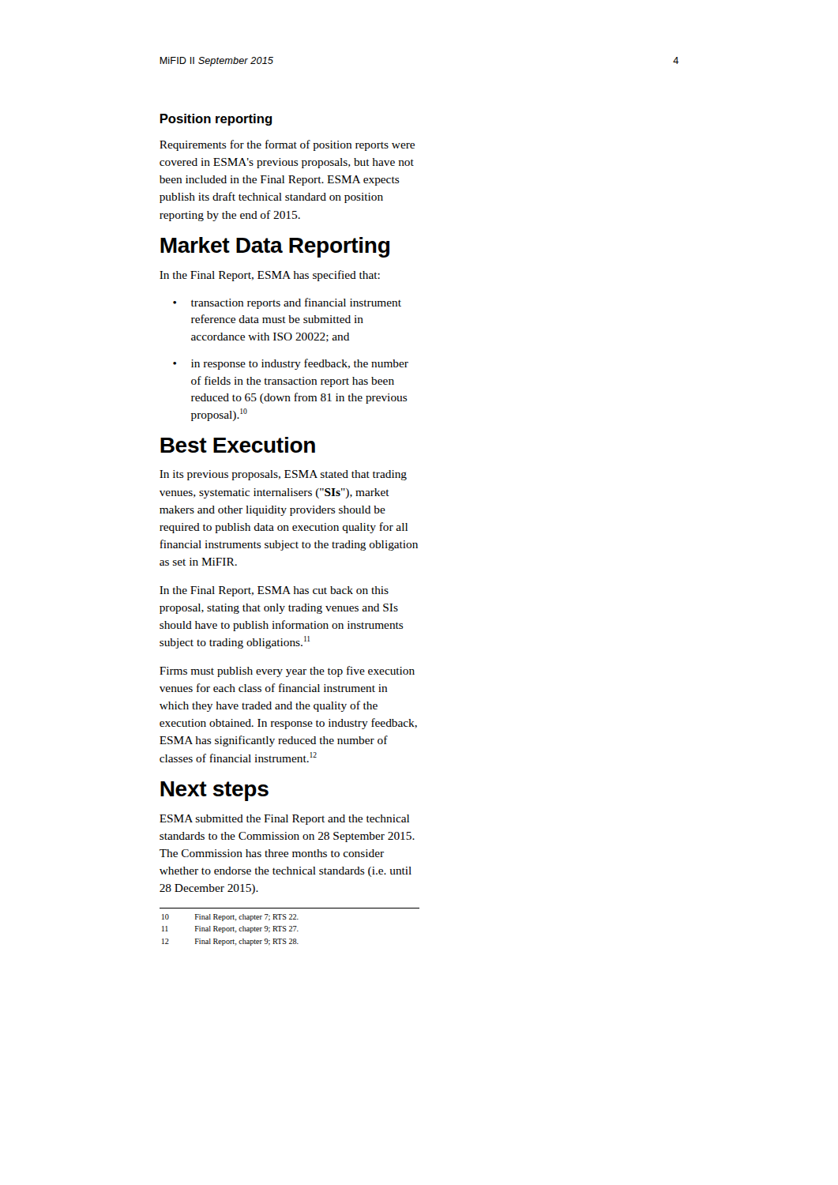MiFID II September 2015
4
Position reporting
Requirements for the format of position reports were covered in ESMA's previous proposals, but have not been included in the Final Report. ESMA expects publish its draft technical standard on position reporting by the end of 2015.
Market Data Reporting
In the Final Report, ESMA has specified that:
transaction reports and financial instrument reference data must be submitted in accordance with ISO 20022; and
in response to industry feedback, the number of fields in the transaction report has been reduced to 65 (down from 81 in the previous proposal).10
Best Execution
In its previous proposals, ESMA stated that trading venues, systematic internalisers ("SIs"), market makers and other liquidity providers should be required to publish data on execution quality for all financial instruments subject to the trading obligation as set in MiFIR.
In the Final Report, ESMA has cut back on this proposal, stating that only trading venues and SIs should have to publish information on instruments subject to trading obligations.11
Firms must publish every year the top five execution venues for each class of financial instrument in which they have traded and the quality of the execution obtained. In response to industry feedback, ESMA has significantly reduced the number of classes of financial instrument.12
Next steps
ESMA submitted the Final Report and the technical standards to the Commission on 28 September 2015. The Commission has three months to consider whether to endorse the technical standards (i.e. until 28 December 2015).
| 10 | Final Report, chapter 7; RTS 22. |
| 11 | Final Report, chapter 9; RTS 27. |
| 12 | Final Report, chapter 9; RTS 28. |